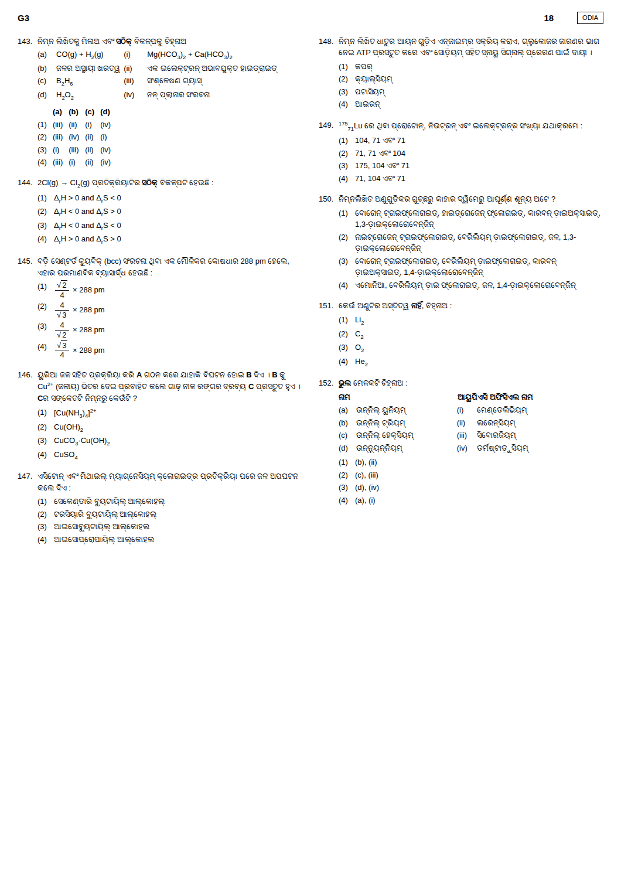G3
18
ODIA
143.
ନିମ୍ନ ଲିଖିତକୁ ମିଳାଅ ଏବଂ ସଠିକ୍ ବିକଳ୍ପକୁ ଚିହ୍ନାଅ
| (a) | CO(g) + H 2 (g) | (i) | Mg(HCO 3 ) 2 + Ca(HCO 3 ) 2 |
| (b) | ଜଳର ଅସ୍ଥାୟୀ ଖରତ୍ୱ | (ii) | ଏକ ଇଲେକ୍‌ଟ୍ରନ୍ ଅଭାବଯୁକ୍ତ ହାଇଡ୍ରାଇଡ୍ |
| (c) | B 2 H 6 | (iii) | ସଂଶ୍ଳେଷଣ ଗ୍ୟାସ୍ |
| (d) | H 2 O 2 | (iv) | ନନ୍ ପ୍ଲାନାର ସଂରଚନା |
| | (a) | (b) | (c) | (d) |
| --- | --- | --- | --- | --- |
| (1) | (iii) | (ii) | (i) | (iv) |
| (2) | (iii) | (iv) | (ii) | (i) |
| (3) | (i) | (iii) | (ii) | (iv) |
| (4) | (iii) | (i) | (ii) | (iv) |
144.
2Cl(g) → Cl2(g) ପ୍ରତିକ୍ରିୟାଟିର ସଠିକ୍ ବିକଳ୍ପଟି ହେଉଛି :
(1) ΔrH > 0 and ΔrS < 0
(2) ΔrH < 0 and ΔrS > 0
(3) ΔrH < 0 and ΔrS < 0
(4) ΔrH > 0 and ΔrS > 0
145.
ବଡ଼ି ସେଣ୍ଟର୍ଡ କ୍ୟୁବିକ୍ (bcc) ସଂରଚନା ଥିବା ଏକ ମୌଳିକର କୋଷଧାର 288 pm ହେଲେ, ଏହାର ପରମାଣବିକ ବ୍ୟାସାର୍ଦ୍ଧ ହେଉଛି :
(1)√24 × 288 pm
(2) 4√3 × 288 pm
(3) 4√2 × 288 pm
(4)√34 × 288 pm
146.
ୟୁରିଆ ଜଳ ସହିତ ପ୍ରକ୍ରିୟା କରି A ଗଠନ କରେ ଯାହାକି ବିଘଟନ ହୋଇ B ଦିଏ । B କୁ Cu2+ (ଜଳୀୟ) ଭିତର ଦେଇ ପ୍ରବାହିତ କଲେ ଗାଢ଼ ନୀଳ ରଙ୍ଗର ଦ୍ରବ୍ୟ C ପ୍ରସ୍ତୁତ ହୁଏ । Cର ସଙ୍କେତଟି ନିମ୍ନରୁ କେଉଁଟି ?
(1)[Cu(NH3)4]2+
(2) Cu(OH)2
(3) CuCO3·Cu(OH)2
(4) CuSO4
147.
ଏସିଟୋନ୍ ଏବଂ ମିଥାଇଲ୍ ମ୍ୟାଗ୍ନେସିୟମ୍ କ୍ଲୋରାଇଡ୍‌ର ପ୍ରତିକ୍ରିୟା ପରେ ଜଳ ଅପଘଟନ କଲେ ଦିଏ :
(1) ସେକେଣ୍ଡାରି ବ୍ୟୁଟାୟିଲ୍ ଆଲ୍‌କୋହଲ୍
(2) ଟରସିୟାରି ବ୍ୟୁଟାୟିଲ୍ ଆଲ୍‌କୋହଲ୍
(3) ଆଇସୋବ୍ୟୁଟାୟିଲ୍ ଆଲ୍‌କୋହଲ
(4) ଆଇସୋପ୍ରୋପାୟିଲ୍ ଆଲ୍‌କୋହଲ
148.
ନିମ୍ନ ଲିଖିତ ଧାତୁର ଆୟନ ଗୁଡ଼ିଏ ଏନ୍‌ଜାଇମ୍‌ର ସକ୍ରିୟ କରାଏ, ଗ୍ଲୁକୋଜର ଜାରଣର ଭାଗ ନେଇ ATP ପ୍ରସ୍ତୁତ କରେ ଏବଂ ସୋଡ଼ିୟମ୍ ସହିତ ସ୍ନାୟୁ ସିଗ୍‌ନାଲ୍ ପ୍ରେରଣ ପାଇଁ ଦାୟୀ ।
(1) କପର୍
(2) କ୍ୟାଲ୍‌ସିୟମ୍
(3) ପଟାସିୟମ୍
(4) ଆଇରନ୍
149.
17571Lu ରେ ଥିବା ପ୍ରୋଟୋନ୍, ନିଉଟ୍ରନ୍ ଏବଂ ଇଲେକ୍‌ଟ୍ରନ୍‌ର ସଂଖ୍ୟା ଯଥାକ୍ରମେ :
(1) 104, 71 ଏବଂ 71
(2) 71, 71 ଏବଂ 104
(3) 175, 104 ଏବଂ 71
(4) 71, 104 ଏବଂ 71
150.
ନିମ୍ନଲିଖିତ ଅଣୁଗୁଡ଼ିକର ଗୁଚ୍ଛରୁ କାହାର ଦ୍ୱିମେରୁ ଆଘୂର୍ଣ୍ଣ ଶୂନ୍ୟ ଅଟେ ?
(1) ବୋରୋନ୍ ଟ୍ରାଇଫ୍ଲୋରାଇଡ୍, ହାଇଡ୍ରୋଜେନ୍ ଫ୍ଲୋରାଇଡ୍, କାରବନ୍ ଡ଼ାଇଅକ୍ସାଇଡ୍, 1,3-ଡ଼ାଇକ୍ଲୋରୋବେନ୍‌ଜିନ୍
(2) ନାଇଟ୍ରୋଜେନ୍ ଟ୍ରାଇଫ୍ଲୋରାଇଡ୍, ବେରିଲିୟମ୍ ଡ଼ାଇଫ୍ଲୋରାଇଡ୍, ଜଳ, 1,3-ଡ଼ାଇକ୍ଲୋରୋବେନ୍‌ଜିନ୍
(3) ବୋରୋନ୍ ଟ୍ରାଇଫ୍ଲୋରାଇଡ୍, ବେରିଲିୟମ୍ ଡ଼ାଇଫ୍ଲୋରାଇଡ୍, କାରବନ୍ ଡ଼ାଇଅକ୍ସାଇଡ୍, 1,4-ଡ଼ାଇକ୍ଲୋରୋବେନ୍‌ଜିନ୍
(4) ଏମୋନିଆ, ବେରିଲିୟମ୍ ଡ଼ାଇ ଫ୍ଲୋରାଇଡ୍, ଜଳ, 1,4-ଡ଼ାଇକ୍ଲୋରୋବେନ୍‌ଜିନ୍
151.
କେଉଁ ଅଣୁଟିର ଅସ୍ତିତ୍ୱ ନାହିଁ, ଚିହ୍ନାଅ :
(1) Li2
(2) C2
(3) O2
(4) He2
152.
ଭୁଲ ମେଳକଟି ଚିହ୍ନାଅ :
ନାମ
ଆୟୁପିଏସି ଅଫିସିଏଲ ନାମ
| (a) | ଉନ୍ନିଲ୍ ୟୁନିୟମ୍ | (i) | ମେଣ୍ଡେଲିଭିୟମ୍ |
| (b) | ଉନ୍ନିଲ୍ ଟ୍ରିୟମ୍ | (ii) | ଲରେନ୍‌ସିୟମ୍ |
| (c) | ଉନ୍ନିଲ୍ ହେକ୍ସିୟମ୍ | (iii) | ସିବୋରଜିୟମ୍ |
| (d) | ଉନ୍‌ନ୍ୟୁନ୍‌ନିୟମ୍ | (iv) | ଡର୍ମଷ୍ଟାଡ଼ୁସିୟମ୍ |
(1)(b), (ii)
(2)(c), (iii)
(3)(d), (iv)
(4)(a), (i)